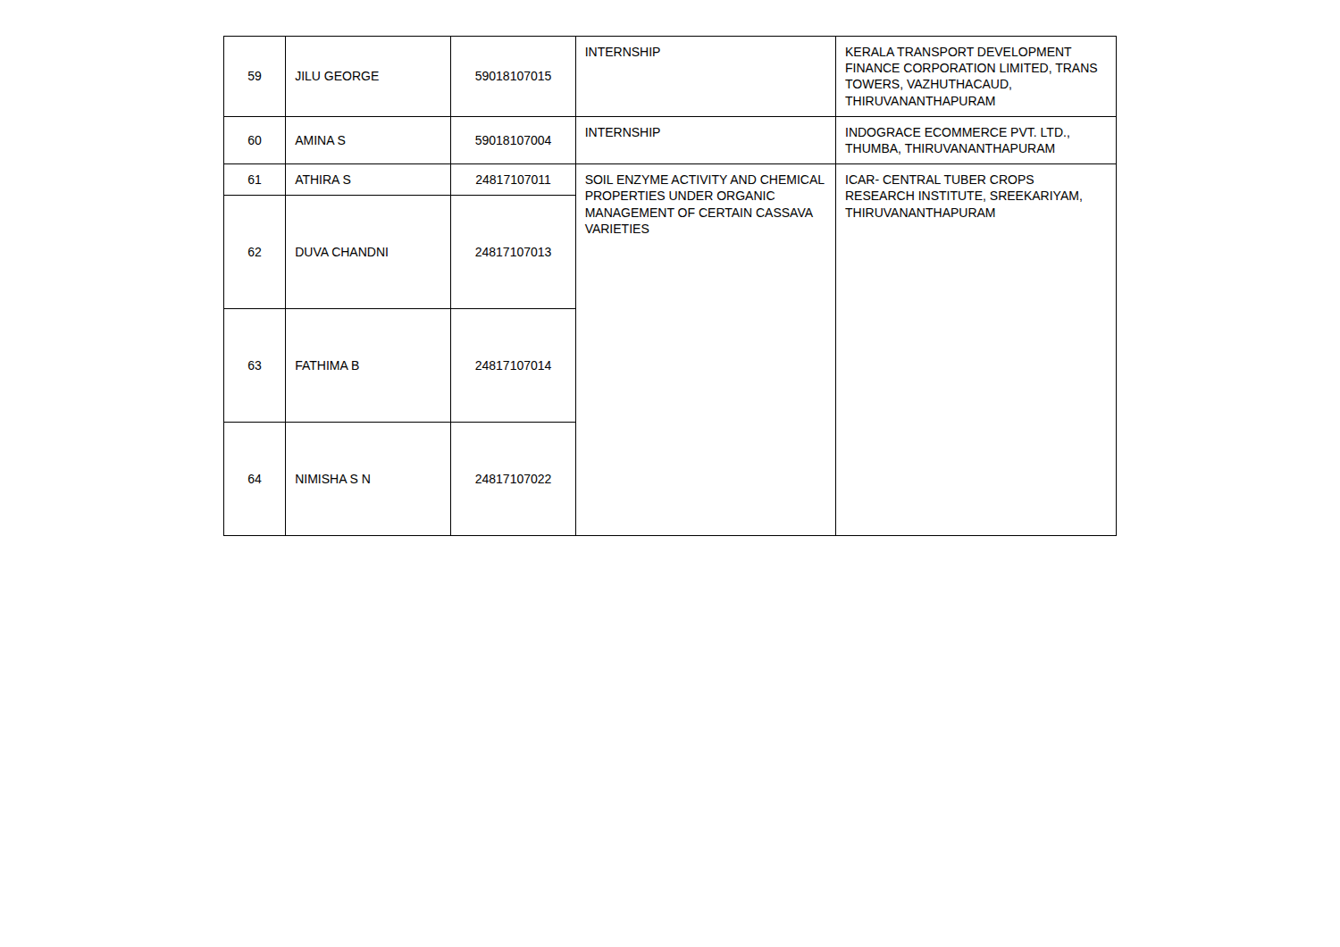| 59 | JILU GEORGE | 59018107015 | INTERNSHIP | KERALA TRANSPORT DEVELOPMENT FINANCE CORPORATION LIMITED, TRANS TOWERS, VAZHUTHACAUD, THIRUVANANTHAPURAM |
| 60 | AMINA S | 59018107004 | INTERNSHIP | INDOGRACE ECOMMERCE PVT. LTD., THUMBA, THIRUVANANTHAPURAM |
| 61 | ATHIRA S | 24817107011 | SOIL ENZYME ACTIVITY AND CHEMICAL PROPERTIES UNDER ORGANIC MANAGEMENT OF CERTAIN CASSAVA VARIETIES | ICAR- CENTRAL TUBER CROPS RESEARCH INSTITUTE, SREEKARIYAM, THIRUVANANTHAPURAM |
| 62 | DUVA CHANDNI | 24817107013 |
| 63 | FATHIMA B | 24817107014 |
| 64 | NIMISHA S N | 24817107022 |